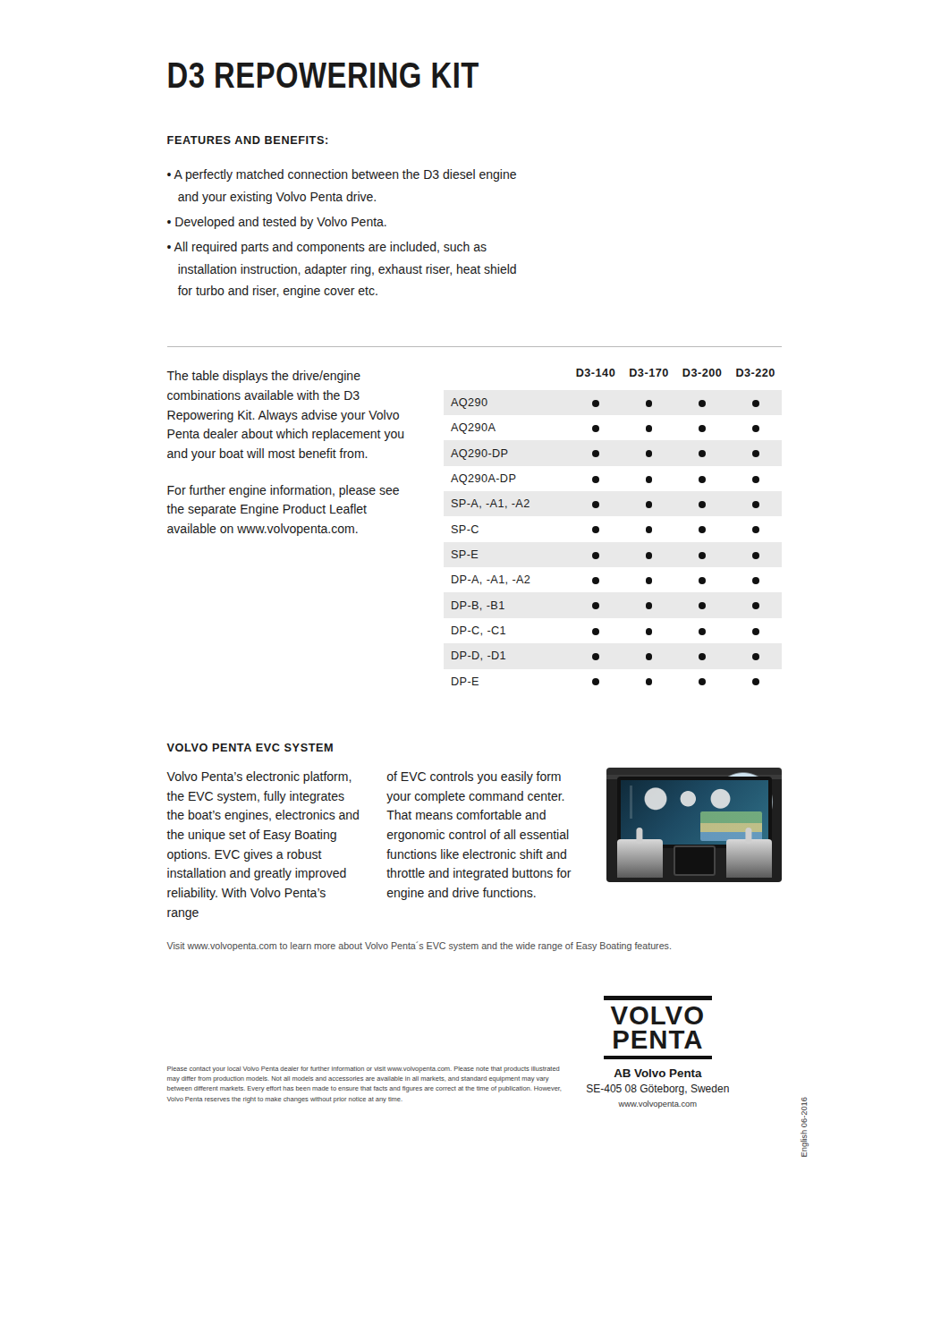D3 Repowering Kit
Features and benefits:
• A perfectly matched connection between the D3 diesel engine and your existing Volvo Penta drive.
• Developed and tested by Volvo Penta.
• All required parts and components are included, such as installation instruction, adapter ring, exhaust riser, heat shield for turbo and riser, engine cover etc.
The table displays the drive/engine combinations available with the D3 Repowering Kit. Always advise your Volvo Penta dealer about which replacement you and your boat will most benefit from.
For further engine information, please see the separate Engine Product Leaflet available on www.volvopenta.com.
| | D3-140 | D3-170 | D3-200 | D3-220 |
| --- | --- | --- | --- | --- |
| AQ290 | | | | |
| AQ290A | | | | |
| AQ290-DP | | | | |
| AQ290A-DP | | | | |
| SP-A, -A1, -A2 | | | | |
| SP-C | | | | |
| SP-E | | | | |
| DP-A, -A1, -A2 | | | | |
| DP-B, -B1 | | | | |
| DP-C, -C1 | | | | |
| DP-D, -D1 | | | | |
| DP-E | | | | |
Volvo Penta EVC system
Volvo Penta’s electronic platform, the EVC system, fully integrates the boat’s engines, electronics and the unique set of Easy Boating options. EVC gives a robust installation and greatly improved reliability. With Volvo Penta’s range
of EVC controls you easily form your complete command center. That means comfortable and ergonomic control of all essential functions like electronic shift and throttle and integrated buttons for engine and drive functions.
Visit www.volvopenta.com to learn more about Volvo Penta´s EVC system and the wide range of Easy Boating features.
Please contact your local Volvo Penta dealer for further information or visit www.volvopenta.com. Please note that products illustrated may differ from production models. Not all models and accessories are available in all markets, and standard equipment may vary between different markets. Every effort has been made to ensure that facts and figures are correct at the time of publication. However, Volvo Penta reserves the right to make changes without prior notice at any time.
VOLVO PENTA
AB Volvo Penta
SE-405 08 Göteborg, Sweden
www.volvopenta.com
English 06-2016